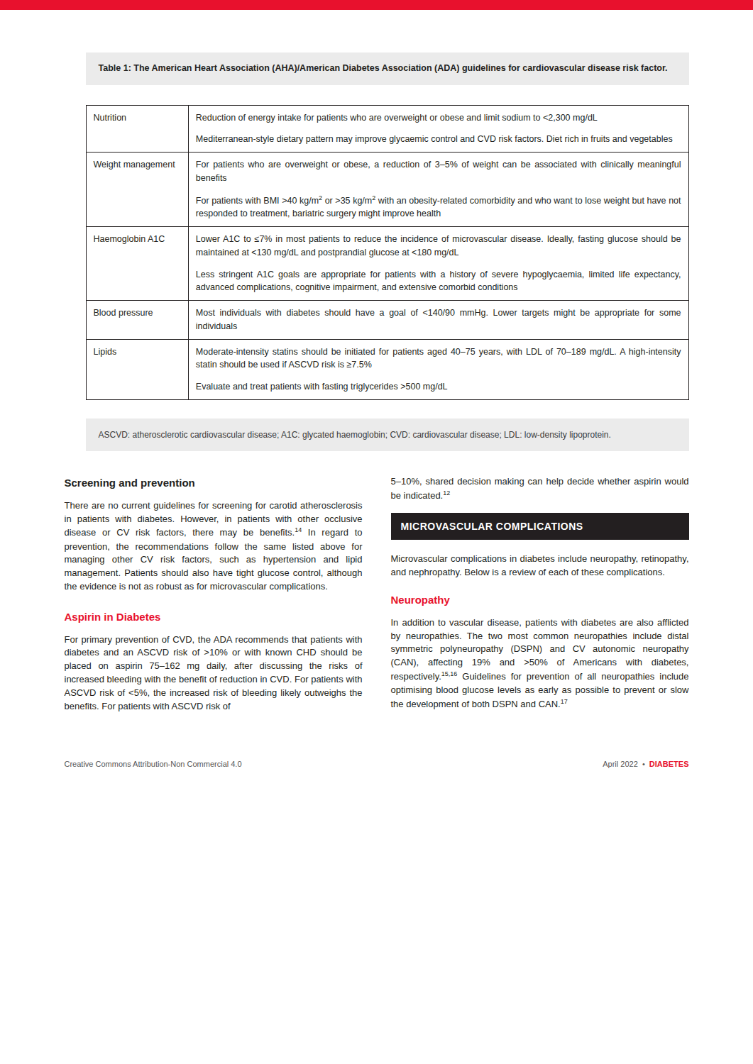Table 1: The American Heart Association (AHA)/American Diabetes Association (ADA) guidelines for cardiovascular disease risk factor.
| Nutrition | Reduction of energy intake for patients who are overweight or obese and limit sodium to <2,300 mg/dL Mediterranean-style dietary pattern may improve glycaemic control and CVD risk factors. Diet rich in fruits and vegetables |
| Weight management | For patients who are overweight or obese, a reduction of 3–5% of weight can be associated with clinically meaningful benefits For patients with BMI >40 kg/m 2 or >35 kg/m 2 with an obesity-related comorbidity and who want to lose weight but have not responded to treatment, bariatric surgery might improve health |
| Haemoglobin A1C | Lower A1C to ≤7% in most patients to reduce the incidence of microvascular disease. Ideally, fasting glucose should be maintained at <130 mg/dL and postprandial glucose at <180 mg/dL Less stringent A1C goals are appropriate for patients with a history of severe hypoglycaemia, limited life expectancy, advanced complications, cognitive impairment, and extensive comorbid conditions |
| Blood pressure | Most individuals with diabetes should have a goal of <140/90 mmHg. Lower targets might be appropriate for some individuals |
| Lipids | Moderate-intensity statins should be initiated for patients aged 40–75 years, with LDL of 70–189 mg/dL. A high-intensity statin should be used if ASCVD risk is ≥7.5% Evaluate and treat patients with fasting triglycerides >500 mg/dL |
ASCVD: atherosclerotic cardiovascular disease; A1C: glycated haemoglobin; CVD: cardiovascular disease; LDL: low-density lipoprotein.
Screening and prevention
There are no current guidelines for screening for carotid atherosclerosis in patients with diabetes. However, in patients with other occlusive disease or CV risk factors, there may be benefits.14 In regard to prevention, the recommendations follow the same listed above for managing other CV risk factors, such as hypertension and lipid management. Patients should also have tight glucose control, although the evidence is not as robust as for microvascular complications.
Aspirin in Diabetes
For primary prevention of CVD, the ADA recommends that patients with diabetes and an ASCVD risk of >10% or with known CHD should be placed on aspirin 75–162 mg daily, after discussing the risks of increased bleeding with the benefit of reduction in CVD. For patients with ASCVD risk of <5%, the increased risk of bleeding likely outweighs the benefits. For patients with ASCVD risk of
5–10%, shared decision making can help decide whether aspirin would be indicated.12
MICROVASCULAR COMPLICATIONS
Microvascular complications in diabetes include neuropathy, retinopathy, and nephropathy. Below is a review of each of these complications.
Neuropathy
In addition to vascular disease, patients with diabetes are also afflicted by neuropathies. The two most common neuropathies include distal symmetric polyneuropathy (DSPN) and CV autonomic neuropathy (CAN), affecting 19% and >50% of Americans with diabetes, respectively.15,16 Guidelines for prevention of all neuropathies include optimising blood glucose levels as early as possible to prevent or slow the development of both DSPN and CAN.17
Creative Commons Attribution-Non Commercial 4.0
April 2022 • DIABETES